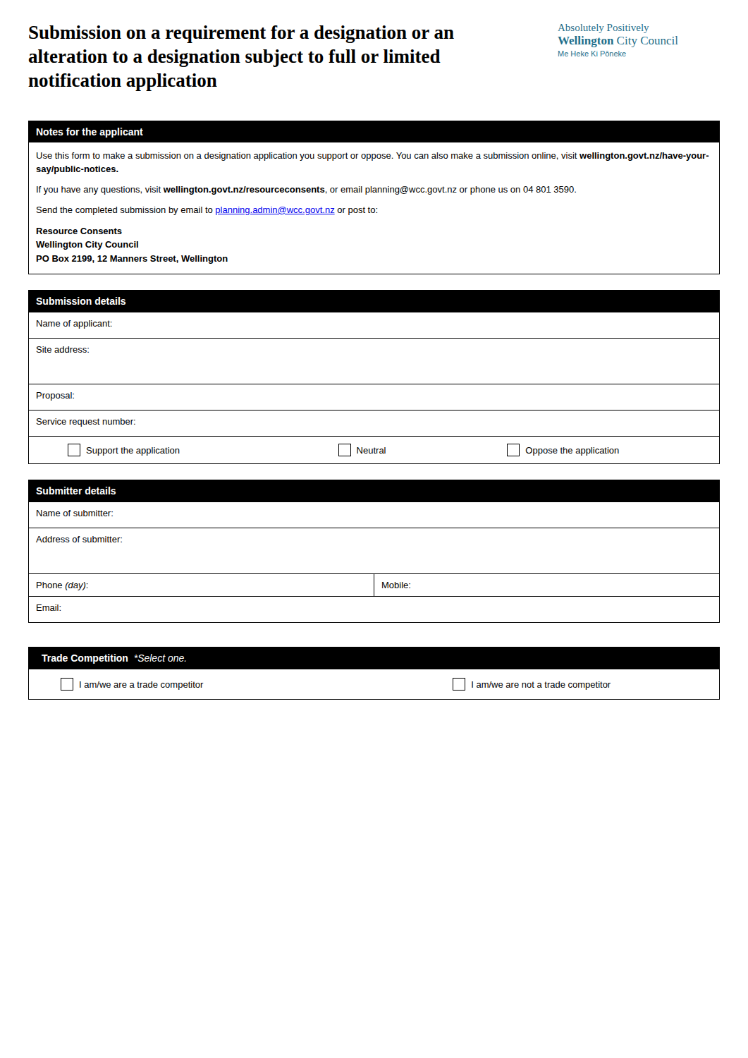Submission on a requirement for a designation or an alteration to a designation subject to full or limited notification application
Absolutely Positively
Wellington City Council
Me Heke Ki Pōneke
Notes for the applicant
Use this form to make a submission on a designation application you support or oppose. You can also make a submission online, visit wellington.govt.nz/have-your-say/public-notices.
If you have any questions, visit wellington.govt.nz/resourceconsents, or email planning@wcc.govt.nz or phone us on 04 801 3590.
Send the completed submission by email to planning.admin@wcc.govt.nz or post to:
Resource Consents
Wellington City Council
PO Box 2199, 12 Manners Street, Wellington
Submission details
Name of applicant:
Site address:
Proposal:
Service request number:
Support the application
Neutral
Oppose the application
Submitter details
Name of submitter:
Address of submitter:
Phone (day):
Mobile:
Email:
Trade Competition *Select one.
I am/we are a trade competitor
I am/we are not a trade competitor